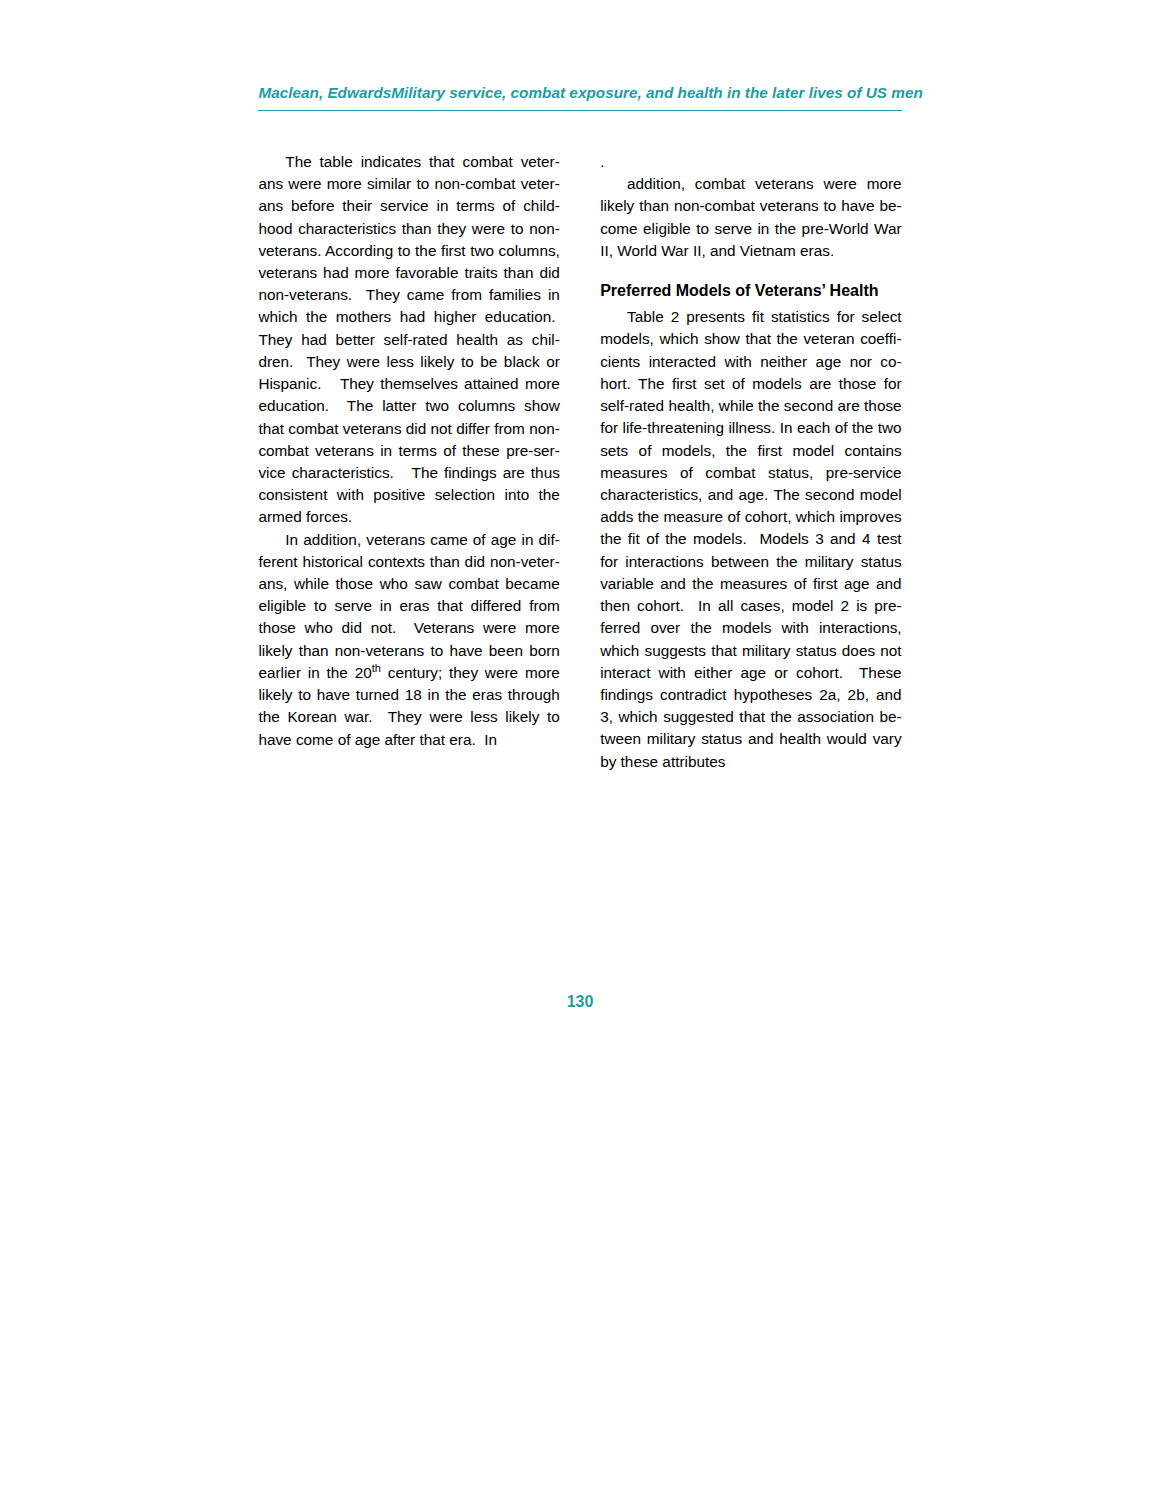Maclean, Edwards Military service, combat exposure, and health in the later lives of US men
The table indicates that combat veterans were more similar to non-combat veterans before their service in terms of childhood characteristics than they were to non-veterans. According to the first two columns, veterans had more favorable traits than did non-veterans. They came from families in which the mothers had higher education. They had better self-rated health as children. They were less likely to be black or Hispanic. They themselves attained more education. The latter two columns show that combat veterans did not differ from non-combat veterans in terms of these pre-service characteristics. The findings are thus consistent with positive selection into the armed forces.
In addition, veterans came of age in different historical contexts than did non-veterans, while those who saw combat became eligible to serve in eras that differed from those who did not. Veterans were more likely than non-veterans to have been born earlier in the 20th century; they were more likely to have turned 18 in the eras through the Korean war. They were less likely to have come of age after that era. In
.
addition, combat veterans were more likely than non-combat veterans to have become eligible to serve in the pre-World War II, World War II, and Vietnam eras.
Preferred Models of Veterans’ Health
Table 2 presents fit statistics for select models, which show that the veteran coefficients interacted with neither age nor cohort. The first set of models are those for self-rated health, while the second are those for life-threatening illness. In each of the two sets of models, the first model contains measures of combat status, pre-service characteristics, and age. The second model adds the measure of cohort, which improves the fit of the models. Models 3 and 4 test for interactions between the military status variable and the measures of first age and then cohort. In all cases, model 2 is preferred over the models with interactions, which suggests that military status does not interact with either age or cohort. These findings contradict hypotheses 2a, 2b, and 3, which suggested that the association between military status and health would vary by these attributes
130